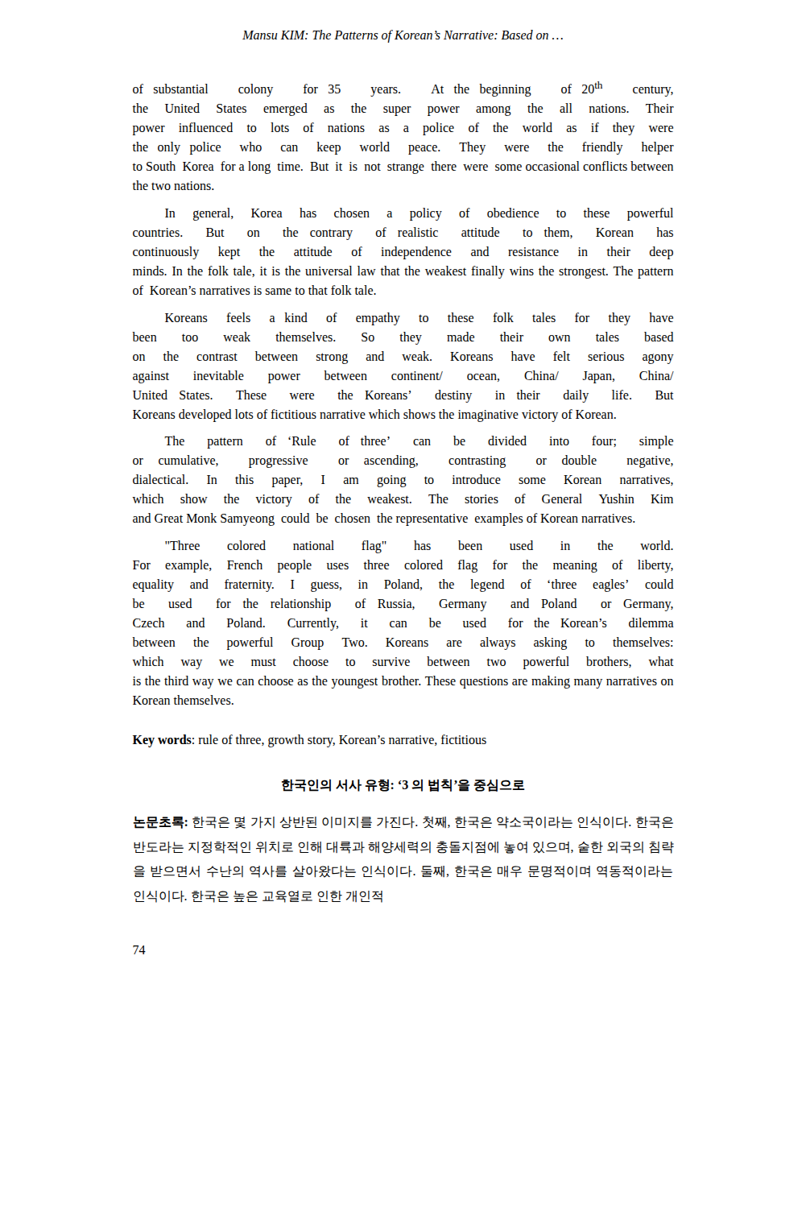Mansu KIM: The Patterns of Korean’s Narrative: Based on …
of substantial colony for 35 years. At the beginning of 20th century, the United States emerged as the super power among the all nations. Their power influenced to lots of nations as a police of the world as if they were the only police who can keep world peace. They were the friendly helper to South Korea for a long time. But it is not strange there were some occasional conflicts between the two nations.
In general, Korea has chosen a policy of obedience to these powerful countries. But on the contrary of realistic attitude to them, Korean has continuously kept the attitude of independence and resistance in their deep minds. In the folk tale, it is the universal law that the weakest finally wins the strongest. The pattern of Korean’s narratives is same to that folk tale.
Koreans feels a kind of empathy to these folk tales for they have been too weak themselves. So they made their own tales based on the contrast between strong and weak. Koreans have felt serious agony against inevitable power between continent/ ocean, China/ Japan, China/ United States. These were the Koreans’ destiny in their daily life. But Koreans developed lots of fictitious narrative which shows the imaginative victory of Korean.
The pattern of ‘Rule of three’ can be divided into four; simple or cumulative, progressive or ascending, contrasting or double negative, dialectical. In this paper, I am going to introduce some Korean narratives, which show the victory of the weakest. The stories of General Yushin Kim and Great Monk Samyeong could be chosen the representative examples of Korean narratives.
"Three colored national flag" has been used in the world. For example, French people uses three colored flag for the meaning of liberty, equality and fraternity. I guess, in Poland, the legend of ‘three eagles’ could be used for the relationship of Russia, Germany and Poland or Germany, Czech and Poland. Currently, it can be used for the Korean’s dilemma between the powerful Group Two. Koreans are always asking to themselves: which way we must choose to survive between two powerful brothers, what is the third way we can choose as the youngest brother. These questions are making many narratives on Korean themselves.
Key words: rule of three, growth story, Korean’s narrative, fictitious
한국인의 서사 유형: ‘3 의 법칙’을 중심으로
논문초록: 한국은 몇 가지 상반된 이미지를 가진다. 첫째, 한국은 약소국이라는 인식이다. 한국은 반도라는 지정학적인 위치로 인해 대륙과 해양세력의 충돌지점에 놓여 있으며, 숱한 외국의 침략을 받으면서 수난의 역사를 살아왔다는 인식이다. 둘째, 한국은 매우 문명적이며 역동적이라는 인식이다. 한국은 높은 교육열로 인한 개인적
74